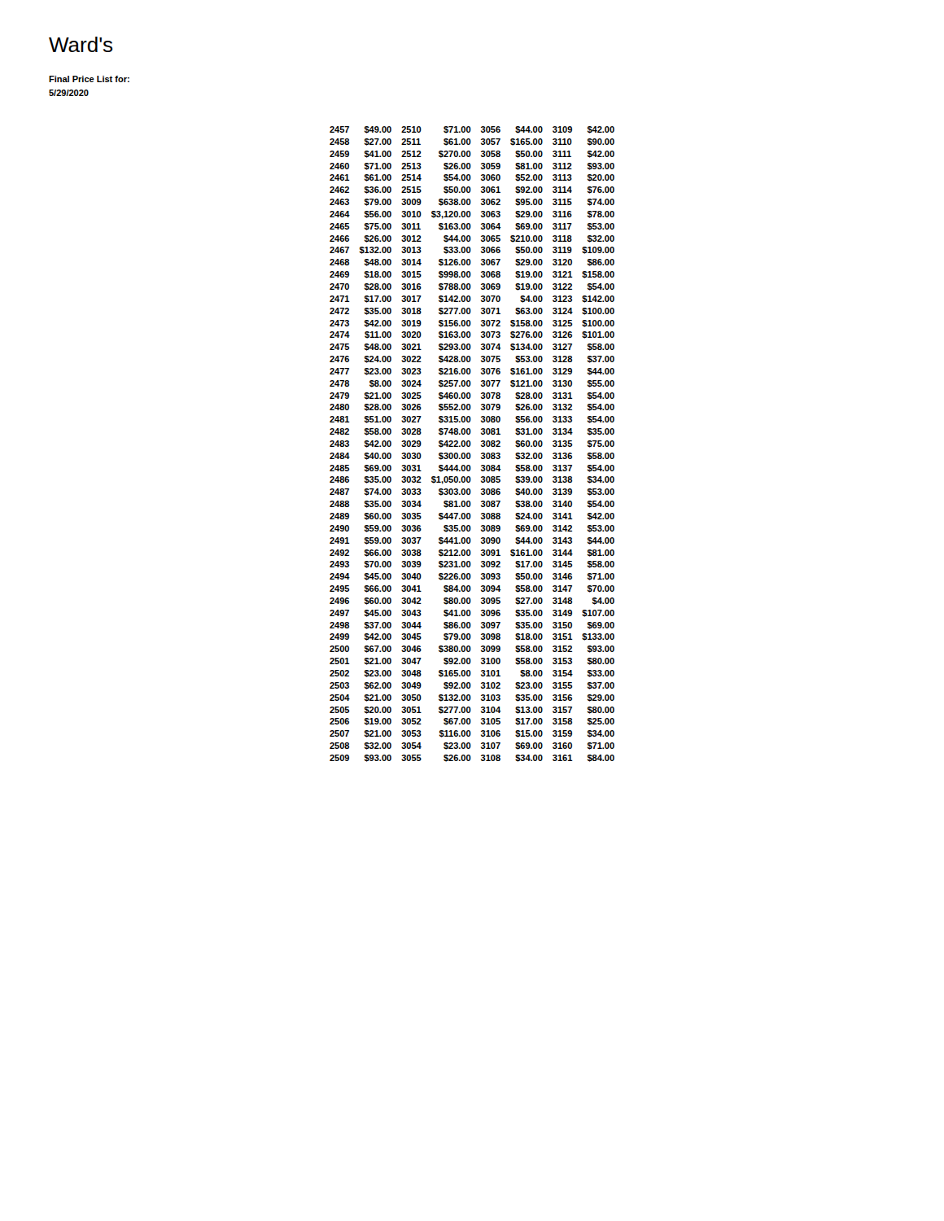Ward's
Final Price List for:
5/29/2020
| 2457 | $49.00 | 2510 | $71.00 | 3056 | $44.00 | 3109 | $42.00 |
| 2458 | $27.00 | 2511 | $61.00 | 3057 | $165.00 | 3110 | $90.00 |
| 2459 | $41.00 | 2512 | $270.00 | 3058 | $50.00 | 3111 | $42.00 |
| 2460 | $71.00 | 2513 | $26.00 | 3059 | $81.00 | 3112 | $93.00 |
| 2461 | $61.00 | 2514 | $54.00 | 3060 | $52.00 | 3113 | $20.00 |
| 2462 | $36.00 | 2515 | $50.00 | 3061 | $92.00 | 3114 | $76.00 |
| 2463 | $79.00 | 3009 | $638.00 | 3062 | $95.00 | 3115 | $74.00 |
| 2464 | $56.00 | 3010 | $3,120.00 | 3063 | $29.00 | 3116 | $78.00 |
| 2465 | $75.00 | 3011 | $163.00 | 3064 | $69.00 | 3117 | $53.00 |
| 2466 | $26.00 | 3012 | $44.00 | 3065 | $210.00 | 3118 | $32.00 |
| 2467 | $132.00 | 3013 | $33.00 | 3066 | $50.00 | 3119 | $109.00 |
| 2468 | $48.00 | 3014 | $126.00 | 3067 | $29.00 | 3120 | $86.00 |
| 2469 | $18.00 | 3015 | $998.00 | 3068 | $19.00 | 3121 | $158.00 |
| 2470 | $28.00 | 3016 | $788.00 | 3069 | $19.00 | 3122 | $54.00 |
| 2471 | $17.00 | 3017 | $142.00 | 3070 | $4.00 | 3123 | $142.00 |
| 2472 | $35.00 | 3018 | $277.00 | 3071 | $63.00 | 3124 | $100.00 |
| 2473 | $42.00 | 3019 | $156.00 | 3072 | $158.00 | 3125 | $100.00 |
| 2474 | $11.00 | 3020 | $163.00 | 3073 | $276.00 | 3126 | $101.00 |
| 2475 | $48.00 | 3021 | $293.00 | 3074 | $134.00 | 3127 | $58.00 |
| 2476 | $24.00 | 3022 | $428.00 | 3075 | $53.00 | 3128 | $37.00 |
| 2477 | $23.00 | 3023 | $216.00 | 3076 | $161.00 | 3129 | $44.00 |
| 2478 | $8.00 | 3024 | $257.00 | 3077 | $121.00 | 3130 | $55.00 |
| 2479 | $21.00 | 3025 | $460.00 | 3078 | $28.00 | 3131 | $54.00 |
| 2480 | $28.00 | 3026 | $552.00 | 3079 | $26.00 | 3132 | $54.00 |
| 2481 | $51.00 | 3027 | $315.00 | 3080 | $56.00 | 3133 | $54.00 |
| 2482 | $58.00 | 3028 | $748.00 | 3081 | $31.00 | 3134 | $35.00 |
| 2483 | $42.00 | 3029 | $422.00 | 3082 | $60.00 | 3135 | $75.00 |
| 2484 | $40.00 | 3030 | $300.00 | 3083 | $32.00 | 3136 | $58.00 |
| 2485 | $69.00 | 3031 | $444.00 | 3084 | $58.00 | 3137 | $54.00 |
| 2486 | $35.00 | 3032 | $1,050.00 | 3085 | $39.00 | 3138 | $34.00 |
| 2487 | $74.00 | 3033 | $303.00 | 3086 | $40.00 | 3139 | $53.00 |
| 2488 | $35.00 | 3034 | $81.00 | 3087 | $38.00 | 3140 | $54.00 |
| 2489 | $60.00 | 3035 | $447.00 | 3088 | $24.00 | 3141 | $42.00 |
| 2490 | $59.00 | 3036 | $35.00 | 3089 | $69.00 | 3142 | $53.00 |
| 2491 | $59.00 | 3037 | $441.00 | 3090 | $44.00 | 3143 | $44.00 |
| 2492 | $66.00 | 3038 | $212.00 | 3091 | $161.00 | 3144 | $81.00 |
| 2493 | $70.00 | 3039 | $231.00 | 3092 | $17.00 | 3145 | $58.00 |
| 2494 | $45.00 | 3040 | $226.00 | 3093 | $50.00 | 3146 | $71.00 |
| 2495 | $66.00 | 3041 | $84.00 | 3094 | $58.00 | 3147 | $70.00 |
| 2496 | $60.00 | 3042 | $80.00 | 3095 | $27.00 | 3148 | $4.00 |
| 2497 | $45.00 | 3043 | $41.00 | 3096 | $35.00 | 3149 | $107.00 |
| 2498 | $37.00 | 3044 | $86.00 | 3097 | $35.00 | 3150 | $69.00 |
| 2499 | $42.00 | 3045 | $79.00 | 3098 | $18.00 | 3151 | $133.00 |
| 2500 | $67.00 | 3046 | $380.00 | 3099 | $58.00 | 3152 | $93.00 |
| 2501 | $21.00 | 3047 | $92.00 | 3100 | $58.00 | 3153 | $80.00 |
| 2502 | $23.00 | 3048 | $165.00 | 3101 | $8.00 | 3154 | $33.00 |
| 2503 | $62.00 | 3049 | $92.00 | 3102 | $23.00 | 3155 | $37.00 |
| 2504 | $21.00 | 3050 | $132.00 | 3103 | $35.00 | 3156 | $29.00 |
| 2505 | $20.00 | 3051 | $277.00 | 3104 | $13.00 | 3157 | $80.00 |
| 2506 | $19.00 | 3052 | $67.00 | 3105 | $17.00 | 3158 | $25.00 |
| 2507 | $21.00 | 3053 | $116.00 | 3106 | $15.00 | 3159 | $34.00 |
| 2508 | $32.00 | 3054 | $23.00 | 3107 | $69.00 | 3160 | $71.00 |
| 2509 | $93.00 | 3055 | $26.00 | 3108 | $34.00 | 3161 | $84.00 |